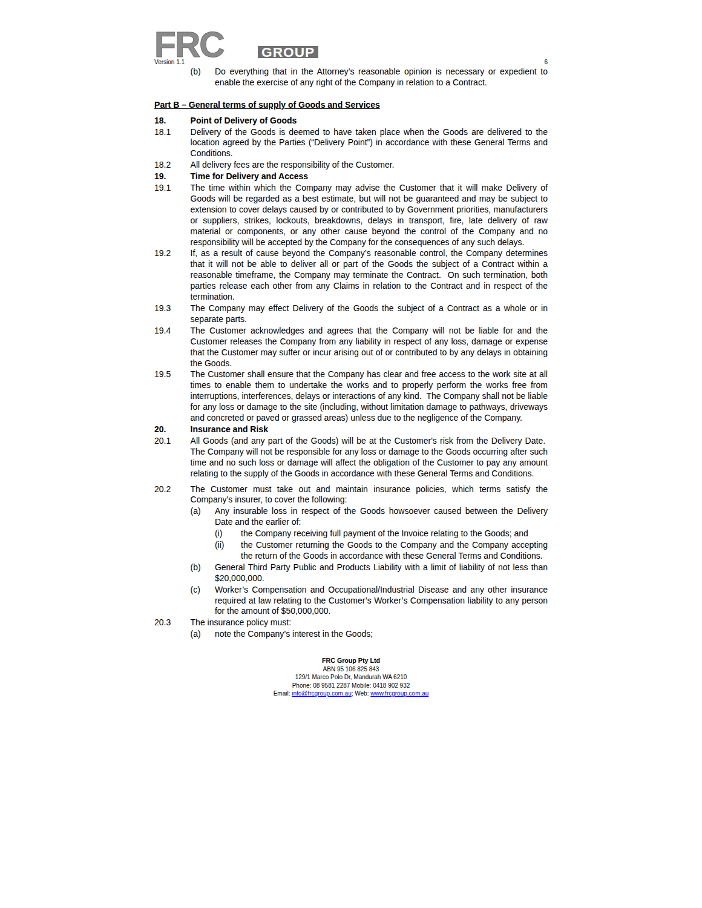FRC
GROUP
Version 1.1 6
| | (b) | Do everything that in the Attorney’s reasonable opinion is necessary or expedient to enable the exercise of any right of the Company in relation to a Contract. |
Part B – General terms of supply of Goods and Services
| 18. | Point of Delivery of Goods |
| 18.1 | Delivery of the Goods is deemed to have taken place when the Goods are delivered to the location agreed by the Parties (“Delivery Point”) in accordance with these General Terms and Conditions. |
| 18.2 | All delivery fees are the responsibility of the Customer. |
| 19. | Time for Delivery and Access |
| 19.1 | The time within which the Company may advise the Customer that it will make Delivery of Goods will be regarded as a best estimate, but will not be guaranteed and may be subject to extension to cover delays caused by or contributed to by Government priorities, manufacturers or suppliers, strikes, lockouts, breakdowns, delays in transport, fire, late delivery of raw material or components, or any other cause beyond the control of the Company and no responsibility will be accepted by the Company for the consequences of any such delays. |
| 19.2 | If, as a result of cause beyond the Company’s reasonable control, the Company determines that it will not be able to deliver all or part of the Goods the subject of a Contract within a reasonable timeframe, the Company may terminate the Contract. On such termination, both parties release each other from any Claims in relation to the Contract and in respect of the termination. |
| 19.3 | The Company may effect Delivery of the Goods the subject of a Contract as a whole or in separate parts. |
| 19.4 | The Customer acknowledges and agrees that the Company will not be liable for and the Customer releases the Company from any liability in respect of any loss, damage or expense that the Customer may suffer or incur arising out of or contributed to by any delays in obtaining the Goods. |
| 19.5 | The Customer shall ensure that the Company has clear and free access to the work site at all times to enable them to undertake the works and to properly perform the works free from interruptions, interferences, delays or interactions of any kind. The Company shall not be liable for any loss or damage to the site (including, without limitation damage to pathways, driveways and concreted or paved or grassed areas) unless due to the negligence of the Company. |
| 20. | Insurance and Risk |
| 20.1 | All Goods (and any part of the Goods) will be at the Customer's risk from the Delivery Date. The Company will not be responsible for any loss or damage to the Goods occurring after such time and no such loss or damage will affect the obligation of the Customer to pay any amount relating to the supply of the Goods in accordance with these General Terms and Conditions. |
| 20.2 | The Customer must take out and maintain insurance policies, which terms satisfy the Company’s insurer, to cover the following: |
| | (a) | Any insurable loss in respect of the Goods howsoever caused between the Delivery Date and the earlier of: |
| | | (i) | the Company receiving full payment of the Invoice relating to the Goods; and |
| | | (ii) | the Customer returning the Goods to the Company and the Company accepting the return of the Goods in accordance with these General Terms and Conditions. |
| | (b) | General Third Party Public and Products Liability with a limit of liability of not less than $20,000,000. |
| | (c) | Worker’s Compensation and Occupational/Industrial Disease and any other insurance required at law relating to the Customer’s Worker’s Compensation liability to any person for the amount of $50,000,000. |
| 20.3 | The insurance policy must: |
| | (a) | note the Company’s interest in the Goods; |
FRC Group Pty Ltd
ABN 95 106 825 843
129/1 Marco Polo Dr, Mandurah WA 6210
Phone: 08 9581 2287 Mobile: 0418 902 932
Email: info@frcgroup.com.au; Web: www.frcgroup.com.au